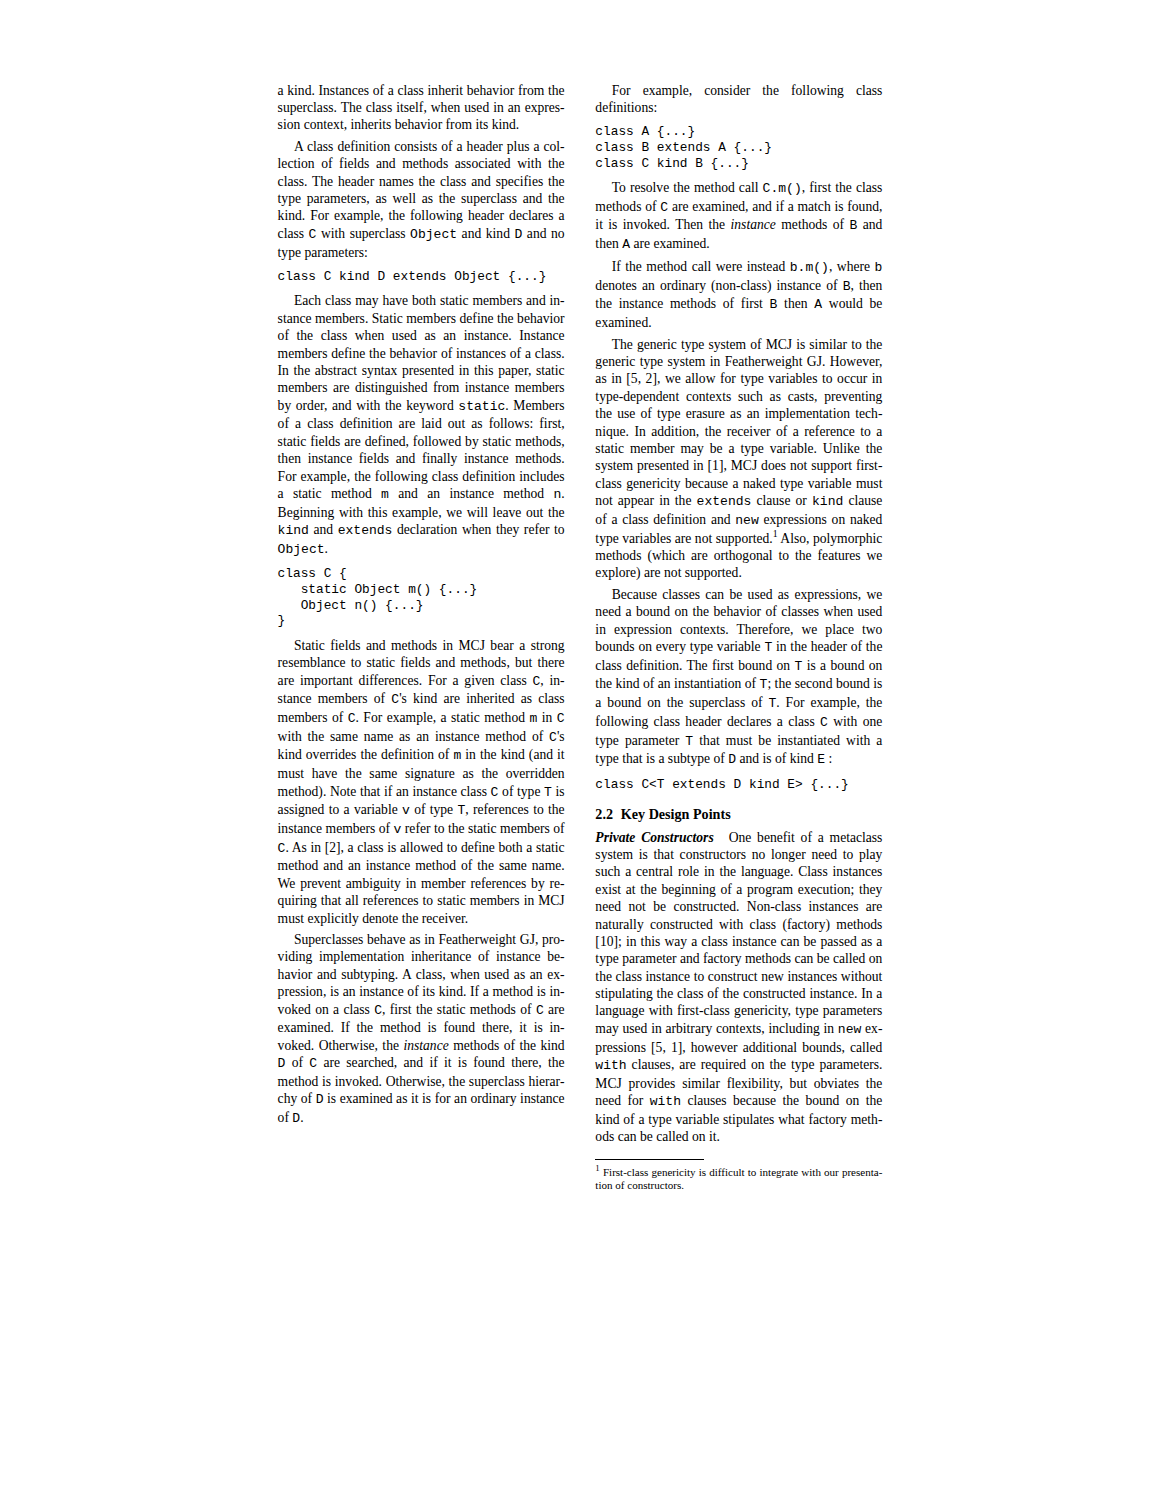a kind. Instances of a class inherit behavior from the superclass. The class itself, when used in an expression context, inherits behavior from its kind.
A class definition consists of a header plus a collection of fields and methods associated with the class. The header names the class and specifies the type parameters, as well as the superclass and the kind. For example, the following header declares a class C with superclass Object and kind D and no type parameters:
class C kind D extends Object {...}
Each class may have both static members and instance members. Static members define the behavior of the class when used as an instance. Instance members define the behavior of instances of a class. In the abstract syntax presented in this paper, static members are distinguished from instance members by order, and with the keyword static. Members of a class definition are laid out as follows: first, static fields are defined, followed by static methods, then instance fields and finally instance methods. For example, the following class definition includes a static method m and an instance method n. Beginning with this example, we will leave out the kind and extends declaration when they refer to Object.
class C {
   static Object m() {...}
   Object n() {...}
}
Static fields and methods in MCJ bear a strong resemblance to static fields and methods, but there are important differences. For a given class C, instance members of C's kind are inherited as class members of C. For example, a static method m in C with the same name as an instance method of C's kind overrides the definition of m in the kind (and it must have the same signature as the overridden method). Note that if an instance class C of type T is assigned to a variable v of type T, references to the instance members of v refer to the static members of C. As in [2], a class is allowed to define both a static method and an instance method of the same name. We prevent ambiguity in member references by requiring that all references to static members in MCJ must explicitly denote the receiver.
Superclasses behave as in Featherweight GJ, providing implementation inheritance of instance behavior and subtyping. A class, when used as an expression, is an instance of its kind. If a method is invoked on a class C, first the static methods of C are examined. If the method is found there, it is invoked. Otherwise, the instance methods of the kind D of C are searched, and if it is found there, the method is invoked. Otherwise, the superclass hierarchy of D is examined as it is for an ordinary instance of D.
For example, consider the following class definitions:
class A {...}
class B extends A {...}
class C kind B {...}
To resolve the method call C.m(), first the class methods of C are examined, and if a match is found, it is invoked. Then the instance methods of B and then A are examined.
If the method call were instead b.m(), where b denotes an ordinary (non-class) instance of B, then the instance methods of first B then A would be examined.
The generic type system of MCJ is similar to the generic type system in Featherweight GJ. However, as in [5, 2], we allow for type variables to occur in type-dependent contexts such as casts, preventing the use of type erasure as an implementation technique. In addition, the receiver of a reference to a static member may be a type variable. Unlike the system presented in [1], MCJ does not support first-class genericity because a naked type variable must not appear in the extends clause or kind clause of a class definition and new expressions on naked type variables are not supported.1 Also, polymorphic methods (which are orthogonal to the features we explore) are not supported.
Because classes can be used as expressions, we need a bound on the behavior of classes when used in expression contexts. Therefore, we place two bounds on every type variable T in the header of the class definition. The first bound on T is a bound on the kind of an instantiation of T; the second bound is a bound on the superclass of T. For example, the following class header declares a class C with one type parameter T that must be instantiated with a type that is a subtype of D and is of kind E :
class C<T extends D kind E> {...}
2.2 Key Design Points
Private Constructors One benefit of a metaclass system is that constructors no longer need to play such a central role in the language. Class instances exist at the beginning of a program execution; they need not be constructed. Non-class instances are naturally constructed with class (factory) methods [10]; in this way a class instance can be passed as a type parameter and factory methods can be called on the class instance to construct new instances without stipulating the class of the constructed instance. In a language with first-class genericity, type parameters may used in arbitrary contexts, including in new expressions [5, 1], however additional bounds, called with clauses, are required on the type parameters. MCJ provides similar flexibility, but obviates the need for with clauses because the bound on the kind of a type variable stipulates what factory methods can be called on it.
1 First-class genericity is difficult to integrate with our presentation of constructors.